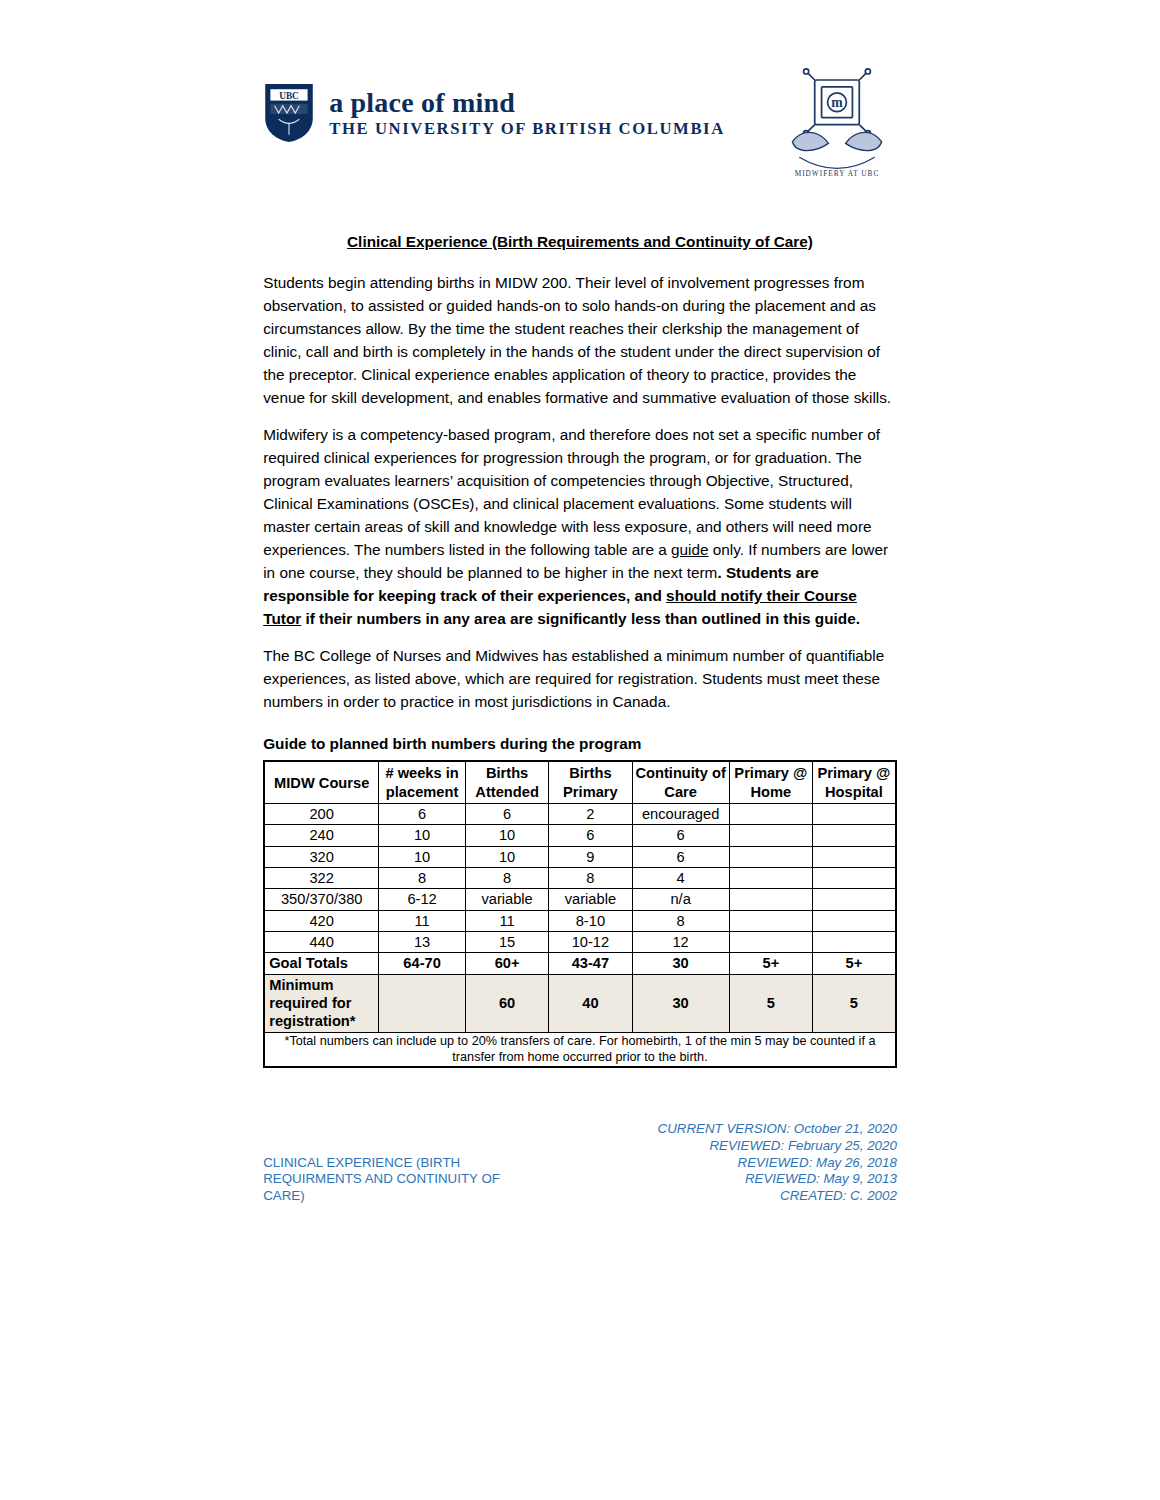UBC
a place of mind
THE UNIVERSITY OF BRITISH COLUMBIA
m MIDWIFERY AT UBC
Clinical Experience (Birth Requirements and Continuity of Care)
Students begin attending births in MIDW 200. Their level of involvement progresses from observation, to assisted or guided hands-on to solo hands-on during the placement and as circumstances allow. By the time the student reaches their clerkship the management of clinic, call and birth is completely in the hands of the student under the direct supervision of the preceptor. Clinical experience enables application of theory to practice, provides the venue for skill development, and enables formative and summative evaluation of those skills.
Midwifery is a competency-based program, and therefore does not set a specific number of required clinical experiences for progression through the program, or for graduation. The program evaluates learners’ acquisition of competencies through Objective, Structured, Clinical Examinations (OSCEs), and clinical placement evaluations. Some students will master certain areas of skill and knowledge with less exposure, and others will need more experiences. The numbers listed in the following table are a guide only. If numbers are lower in one course, they should be planned to be higher in the next term. Students are responsible for keeping track of their experiences, and should notify their Course Tutor if their numbers in any area are significantly less than outlined in this guide.
The BC College of Nurses and Midwives has established a minimum number of quantifiable experiences, as listed above, which are required for registration. Students must meet these numbers in order to practice in most jurisdictions in Canada.
Guide to planned birth numbers during the program
| MIDW Course | # weeks in placement | Births Attended | Births Primary | Continuity of Care | Primary @ Home | Primary @ Hospital |
| --- | --- | --- | --- | --- | --- | --- |
| 200 | 6 | 6 | 2 | encouraged | | |
| 240 | 10 | 10 | 6 | 6 | | |
| 320 | 10 | 10 | 9 | 6 | | |
| 322 | 8 | 8 | 8 | 4 | | |
| 350/370/380 | 6-12 | variable | variable | n/a | | |
| 420 | 11 | 11 | 8-10 | 8 | | |
| 440 | 13 | 15 | 10-12 | 12 | | |
| Goal Totals | 64-70 | 60+ | 43-47 | 30 | 5+ | 5+ |
| Minimum required for registration* | | 60 | 40 | 30 | 5 | 5 |
| *Total numbers can include up to 20% transfers of care. For homebirth, 1 of the min 5 may be counted if a transfer from home occurred prior to the birth. |
CLINICAL EXPERIENCE (BIRTH REQUIRMENTS AND CONTINUITY OF CARE)
CURRENT VERSION: October 21, 2020
REVIEWED: February 25, 2020
REVIEWED: May 26, 2018
REVIEWED: May 9, 2013
CREATED: C. 2002